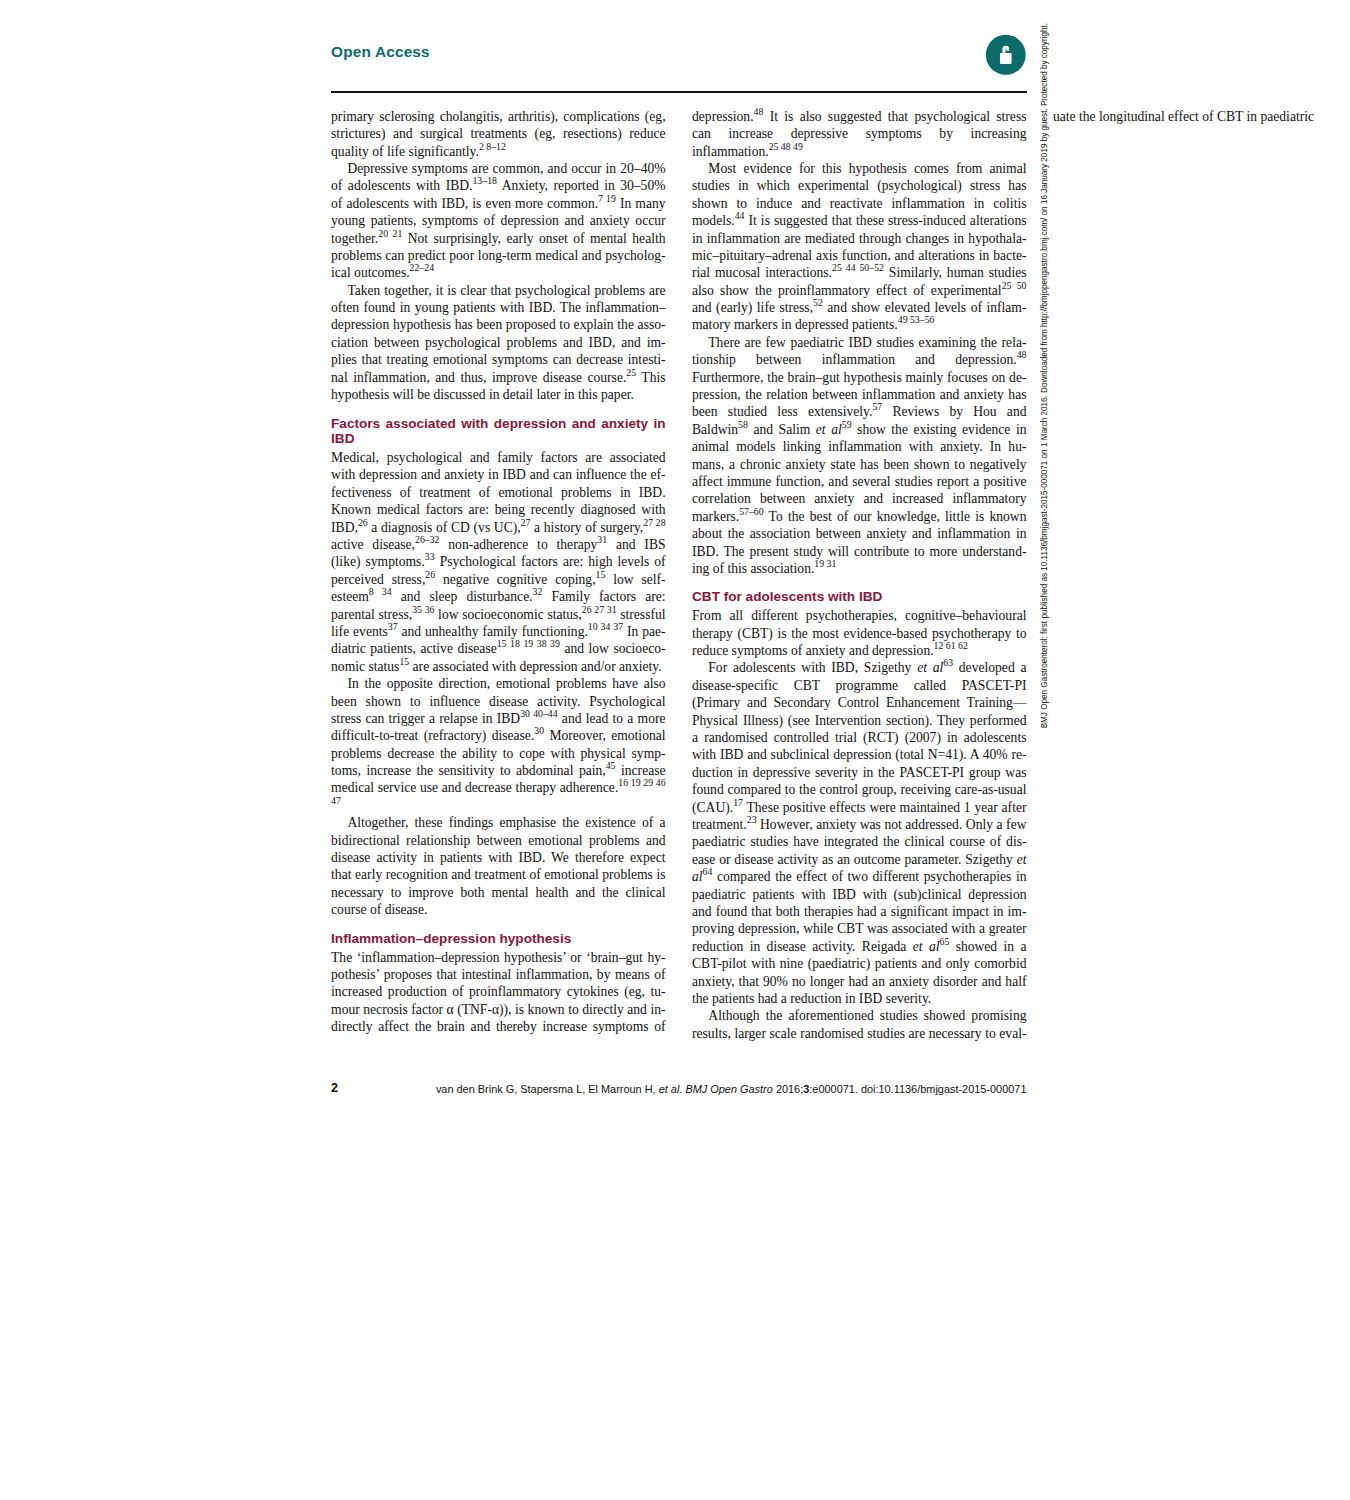BMJ Open Gastroenterol: first published as 10.1136/bmjgast-2015-000071 on 1 March 2016. Downloaded from http://bmjopengastro.bmj.com/ on 16 January 2019 by guest. Protected by copyright.
Open Access
primary sclerosing cholangitis, arthritis), complications (eg, strictures) and surgical treatments (eg, resections) reduce quality of life significantly.2 8–12
Depressive symptoms are common, and occur in 20–40% of adolescents with IBD.13–18 Anxiety, reported in 30–50% of adolescents with IBD, is even more common.7 19 In many young patients, symptoms of depression and anxiety occur together.20 21 Not surprisingly, early onset of mental health problems can predict poor long-term medical and psychological outcomes.22–24
Taken together, it is clear that psychological problems are often found in young patients with IBD. The inflammation–depression hypothesis has been proposed to explain the association between psychological problems and IBD, and implies that treating emotional symptoms can decrease intestinal inflammation, and thus, improve disease course.25 This hypothesis will be discussed in detail later in this paper.
Factors associated with depression and anxiety in IBD
Medical, psychological and family factors are associated with depression and anxiety in IBD and can influence the effectiveness of treatment of emotional problems in IBD. Known medical factors are: being recently diagnosed with IBD,26 a diagnosis of CD (vs UC),27 a history of surgery,27 28 active disease,26–32 non-adherence to therapy31 and IBS (like) symptoms.33 Psychological factors are: high levels of perceived stress,26 negative cognitive coping,15 low self-esteem8 34 and sleep disturbance.32 Family factors are: parental stress,35 36 low socioeconomic status,26 27 31 stressful life events37 and unhealthy family functioning.10 34 37 In paediatric patients, active disease15 18 19 38 39 and low socioeconomic status15 are associated with depression and/or anxiety.
In the opposite direction, emotional problems have also been shown to influence disease activity. Psychological stress can trigger a relapse in IBD30 40–44 and lead to a more difficult-to-treat (refractory) disease.30 Moreover, emotional problems decrease the ability to cope with physical symptoms, increase the sensitivity to abdominal pain,45 increase medical service use and decrease therapy adherence.16 19 29 46 47
Altogether, these findings emphasise the existence of a bidirectional relationship between emotional problems and disease activity in patients with IBD. We therefore expect that early recognition and treatment of emotional problems is necessary to improve both mental health and the clinical course of disease.
Inflammation–depression hypothesis
The ‘inflammation–depression hypothesis’ or ‘brain–gut hypothesis’ proposes that intestinal inflammation, by means of increased production of proinflammatory cytokines (eg, tumour necrosis factor α (TNF-α)), is known to directly and indirectly affect the brain and thereby increase symptoms of depression.48 It is also suggested that psychological stress can increase depressive symptoms by increasing inflammation.25 48 49
Most evidence for this hypothesis comes from animal studies in which experimental (psychological) stress has shown to induce and reactivate inflammation in colitis models.44 It is suggested that these stress-induced alterations in inflammation are mediated through changes in hypothalamic–pituitary–adrenal axis function, and alterations in bacterial mucosal interactions.25 44 50–52 Similarly, human studies also show the proinflammatory effect of experimental25 50 and (early) life stress,52 and show elevated levels of inflammatory markers in depressed patients.49 53–56
There are few paediatric IBD studies examining the relationship between inflammation and depression.48 Furthermore, the brain–gut hypothesis mainly focuses on depression, the relation between inflammation and anxiety has been studied less extensively.57 Reviews by Hou and Baldwin58 and Salim et al59 show the existing evidence in animal models linking inflammation with anxiety. In humans, a chronic anxiety state has been shown to negatively affect immune function, and several studies report a positive correlation between anxiety and increased inflammatory markers.57–60 To the best of our knowledge, little is known about the association between anxiety and inflammation in IBD. The present study will contribute to more understanding of this association.19 31
CBT for adolescents with IBD
From all different psychotherapies, cognitive–behavioural therapy (CBT) is the most evidence-based psychotherapy to reduce symptoms of anxiety and depression.12 61 62
For adolescents with IBD, Szigethy et al63 developed a disease-specific CBT programme called PASCET-PI (Primary and Secondary Control Enhancement Training—Physical Illness) (see Intervention section). They performed a randomised controlled trial (RCT) (2007) in adolescents with IBD and subclinical depression (total N=41). A 40% reduction in depressive severity in the PASCET-PI group was found compared to the control group, receiving care-as-usual (CAU).17 These positive effects were maintained 1 year after treatment.23 However, anxiety was not addressed. Only a few paediatric studies have integrated the clinical course of disease or disease activity as an outcome parameter. Szigethy et al64 compared the effect of two different psychotherapies in paediatric patients with IBD with (sub)clinical depression and found that both therapies had a significant impact in improving depression, while CBT was associated with a greater reduction in disease activity. Reigada et al65 showed in a CBT-pilot with nine (paediatric) patients and only comorbid anxiety, that 90% no longer had an anxiety disorder and half the patients had a reduction in IBD severity.
Although the aforementioned studies showed promising results, larger scale randomised studies are necessary to evaluate the longitudinal effect of CBT in paediatric
2
van den Brink G, Stapersma L, El Marroun H, et al. BMJ Open Gastro 2016;3:e000071. doi:10.1136/bmjgast-2015-000071